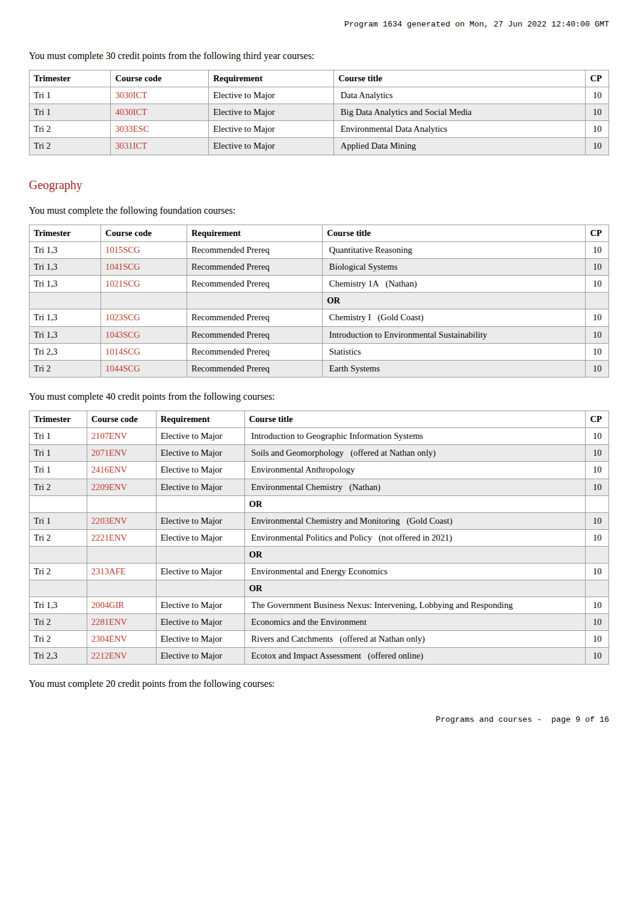Program 1634 generated on Mon, 27 Jun 2022 12:40:00 GMT
You must complete 30 credit points from the following third year courses:
| Trimester | Course code | Requirement | Course title | CP |
| --- | --- | --- | --- | --- |
| Tri 1 | 3030ICT | Elective to Major | Data Analytics | 10 |
| Tri 1 | 4030ICT | Elective to Major | Big Data Analytics and Social Media | 10 |
| Tri 2 | 3033ESC | Elective to Major | Environmental Data Analytics | 10 |
| Tri 2 | 3031ICT | Elective to Major | Applied Data Mining | 10 |
Geography
You must complete the following foundation courses:
| Trimester | Course code | Requirement | Course title | CP |
| --- | --- | --- | --- | --- |
| Tri 1,3 | 1015SCG | Recommended Prereq | Quantitative Reasoning | 10 |
| Tri 1,3 | 1041SCG | Recommended Prereq | Biological Systems | 10 |
| Tri 1,3 | 1021SCG | Recommended Prereq | Chemistry 1A (Nathan) | 10 |
| | | | OR | |
| Tri 1,3 | 1023SCG | Recommended Prereq | Chemistry I (Gold Coast) | 10 |
| Tri 1,3 | 1043SCG | Recommended Prereq | Introduction to Environmental Sustainability | 10 |
| Tri 2,3 | 1014SCG | Recommended Prereq | Statistics | 10 |
| Tri 2 | 1044SCG | Recommended Prereq | Earth Systems | 10 |
You must complete 40 credit points from the following courses:
| Trimester | Course code | Requirement | Course title | CP |
| --- | --- | --- | --- | --- |
| Tri 1 | 2107ENV | Elective to Major | Introduction to Geographic Information Systems | 10 |
| Tri 1 | 2071ENV | Elective to Major | Soils and Geomorphology (offered at Nathan only) | 10 |
| Tri 1 | 2416ENV | Elective to Major | Environmental Anthropology | 10 |
| Tri 2 | 2209ENV | Elective to Major | Environmental Chemistry (Nathan) | 10 |
| | | | OR | |
| Tri 1 | 2203ENV | Elective to Major | Environmental Chemistry and Monitoring (Gold Coast) | 10 |
| Tri 2 | 2221ENV | Elective to Major | Environmental Politics and Policy (not offered in 2021) | 10 |
| | | | OR | |
| Tri 2 | 2313AFE | Elective to Major | Environmental and Energy Economics | 10 |
| | | | OR | |
| Tri 1,3 | 2004GIR | Elective to Major | The Government Business Nexus: Intervening, Lobbying and Responding | 10 |
| Tri 2 | 2281ENV | Elective to Major | Economics and the Environment | 10 |
| Tri 2 | 2304ENV | Elective to Major | Rivers and Catchments (offered at Nathan only) | 10 |
| Tri 2,3 | 2212ENV | Elective to Major | Ecotox and Impact Assessment (offered online) | 10 |
You must complete 20 credit points from the following courses:
Programs and courses - page 9 of 16